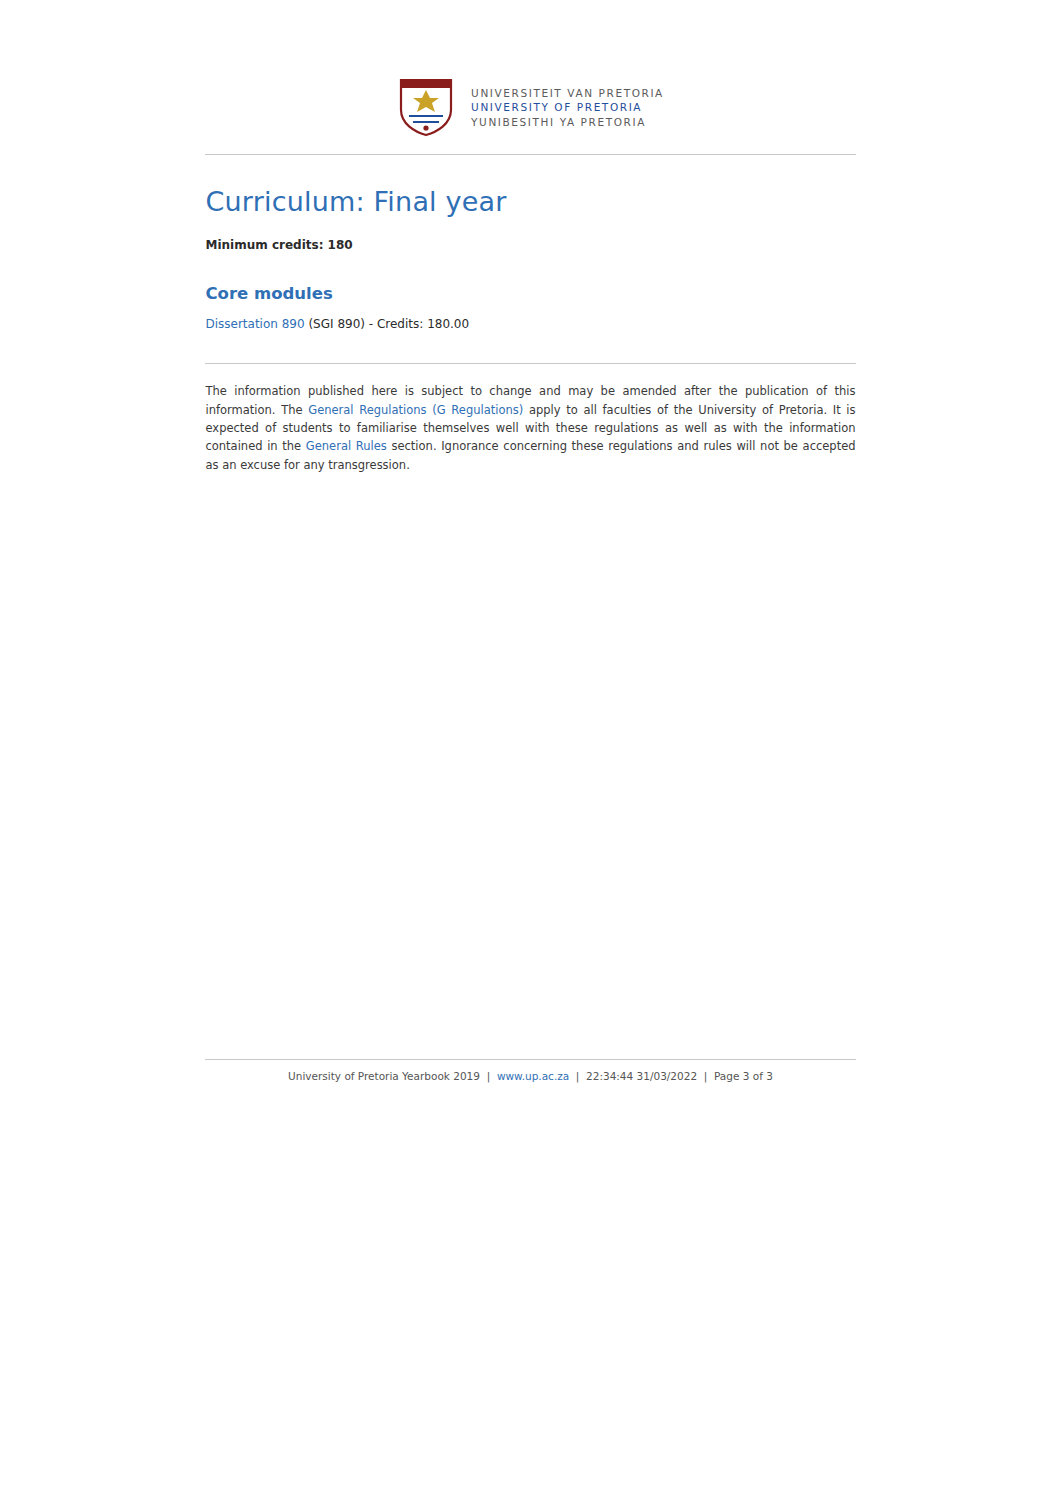University of Pretoria crest
UNIVERSITEIT VAN PRETORIA
UNIVERSITY OF PRETORIA
YUNIBESITHI YA PRETORIA
Curriculum: Final year
Minimum credits: 180
Core modules
Dissertation 890 (SGI 890) - Credits: 180.00
The information published here is subject to change and may be amended after the publication of this information. The General Regulations (G Regulations) apply to all faculties of the University of Pretoria. It is expected of students to familiarise themselves well with these regulations as well as with the information contained in the General Rules section. Ignorance concerning these regulations and rules will not be accepted as an excuse for any transgression.
University of Pretoria Yearbook 2019 | www.up.ac.za | 22:34:44 31/03/2022 | Page 3 of 3